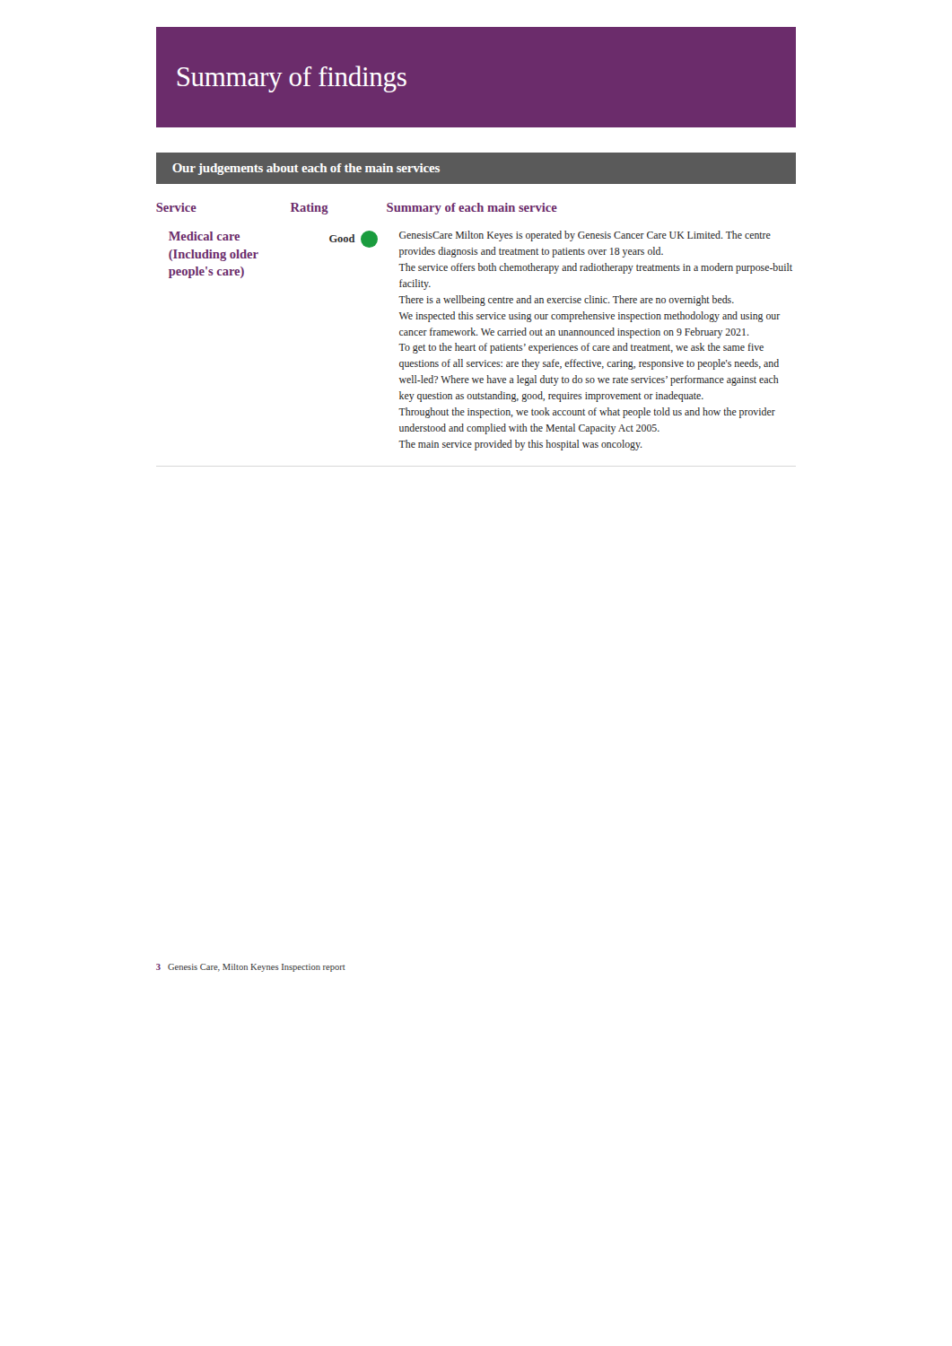Summary of findings
Our judgements about each of the main services
| Service | Rating | Summary of each main service |
| --- | --- | --- |
| Medical care (Including older people's care) | Good | GenesisCare Milton Keyes is operated by Genesis Cancer Care UK Limited. The centre provides diagnosis and treatment to patients over 18 years old. The service offers both chemotherapy and radiotherapy treatments in a modern purpose-built facility. There is a wellbeing centre and an exercise clinic. There are no overnight beds. We inspected this service using our comprehensive inspection methodology and using our cancer framework. We carried out an unannounced inspection on 9 February 2021. To get to the heart of patients’ experiences of care and treatment, we ask the same five questions of all services: are they safe, effective, caring, responsive to people's needs, and well-led? Where we have a legal duty to do so we rate services’ performance against each key question as outstanding, good, requires improvement or inadequate. Throughout the inspection, we took account of what people told us and how the provider understood and complied with the Mental Capacity Act 2005. The main service provided by this hospital was oncology. |
3 Genesis Care, Milton Keynes Inspection report